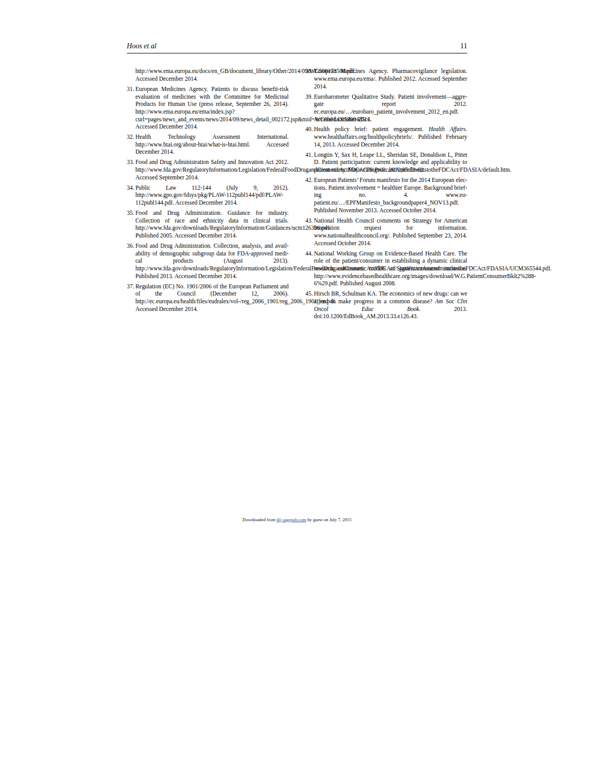Hoos et al 11
http://www.ema.europa.eu/docs/en_GB/document_library/Other/2014/09/WC500173508.pdf. Accessed December 2014.
31. European Medicines Agency. Patients to discuss benefit-risk evaluation of medicines with the Committee for Medicinal Products for Human Use (press release, September 26, 2014). http://www.ema.europa.eu/ema/index.jsp?curl=pages/news_and_events/news/2014/09/news_detail_002172.jsp&mid=WC0b01ac058004d5c1. Accessed December 2014.
32. Health Technology Assessment International. http://www.htai.org/about-htai/what-is-htai.html. Accessed December 2014.
33. Food and Drug Administration Safety and Innovation Act 2012. http://www.fda.gov/RegulatoryInformation/Legislation/FederalFoodDrugandCosmeticActFDCAct/SignificantAmendmentstotheFDCAct/FDASIA/default.htm. Accessed September 2014.
34. Public Law 112-144 (July 9, 2012). http://www.gpo.gov/fdsys/pkg/PLAW-112publ144/pdf/PLAW-112publ144.pdf. Accessed December 2014.
35. Food and Drug Administration. Guidance for industry. Collection of race and ethnicity data in clinical trials. http://www.fda.gov/downloads/RegulatoryInformation/Guidances/ucm126396.pdf. Published 2005. Accessed December 2014.
36. Food and Drug Administration. Collection, analysis, and availability of demographic subgroup data for FDA-approved medical products (August 2013). http://www.fda.gov/downloads/RegulatoryInformation/Legislation/FederalFoodDrugandCosmeticActFDCAct/SignificantAmendmentstotheFDCAct/FDASIA/UCM365544.pdf. Published 2013. Accessed December 2014.
37. Regulation (EC) No. 1901/2006 of the European Parliament and of the Council (December 12, 2006). http://ec.europa.eu/health/files/eudralex/vol-/reg_2006_1901/reg_2006_1901_en.pdf. Accessed December 2014.
38. European Medicines Agency. Pharmacovigilance legislation. www.ema.europa.eu/ema/. Published 2012. Accessed September 2014.
39. Eurobarometer Qualitative Study. Patient involvement—aggregate report 2012. ec.europa.eu/…/eurobaro_patient_involvement_2012_en.pdf. Accessed October 2014.
40. Health policy brief: patient engagement. Health Affairs. www.healthaffairs.org/healthpolicybriefs/. Published February 14, 2013. Accessed December 2014.
41. Longtin Y, Sax H, Leape LL, Sheridan SE, Donaldson L, Pittet D. Patient participation: current knowledge and applicability to patient safety. Mayo Clin Proc. 2010;85:53-62.
42. European Patients’ Forum manifesto for the 2014 European elections. Patient involvement = healthier Europe. Background briefing no. 4. www.eu-patient.eu/…/EPFManifesto_backgroundpaper4_NOV13.pdf. Published November 2013. Accessed October 2014.
43. National Health Council comments on Strategy for American Innovation request for information. www.nationalhealthcouncil.org/. Published September 23, 2014. Accessed October 2014.
44. National Working Group on Evidence-Based Health Care. The role of the patient/consumer in establishing a dynamic clinical research continuum: models of patient/consumer inclusion. http://www.evidencebasedhealthcare.org/images/download/W.G.PatientConsumerBklt2%288-6%29.pdf. Published August 2008.
45. Hirsch BR, Schulman KA. The economics of new drugs: can we afford to make progress in a common disease? Am Soc Clin Oncol Educ Book. 2013. doi:10.1200/EdBook_AM.2013.33.e126.43.
Downloaded from dij.sagepub.com by guest on July 7, 2015